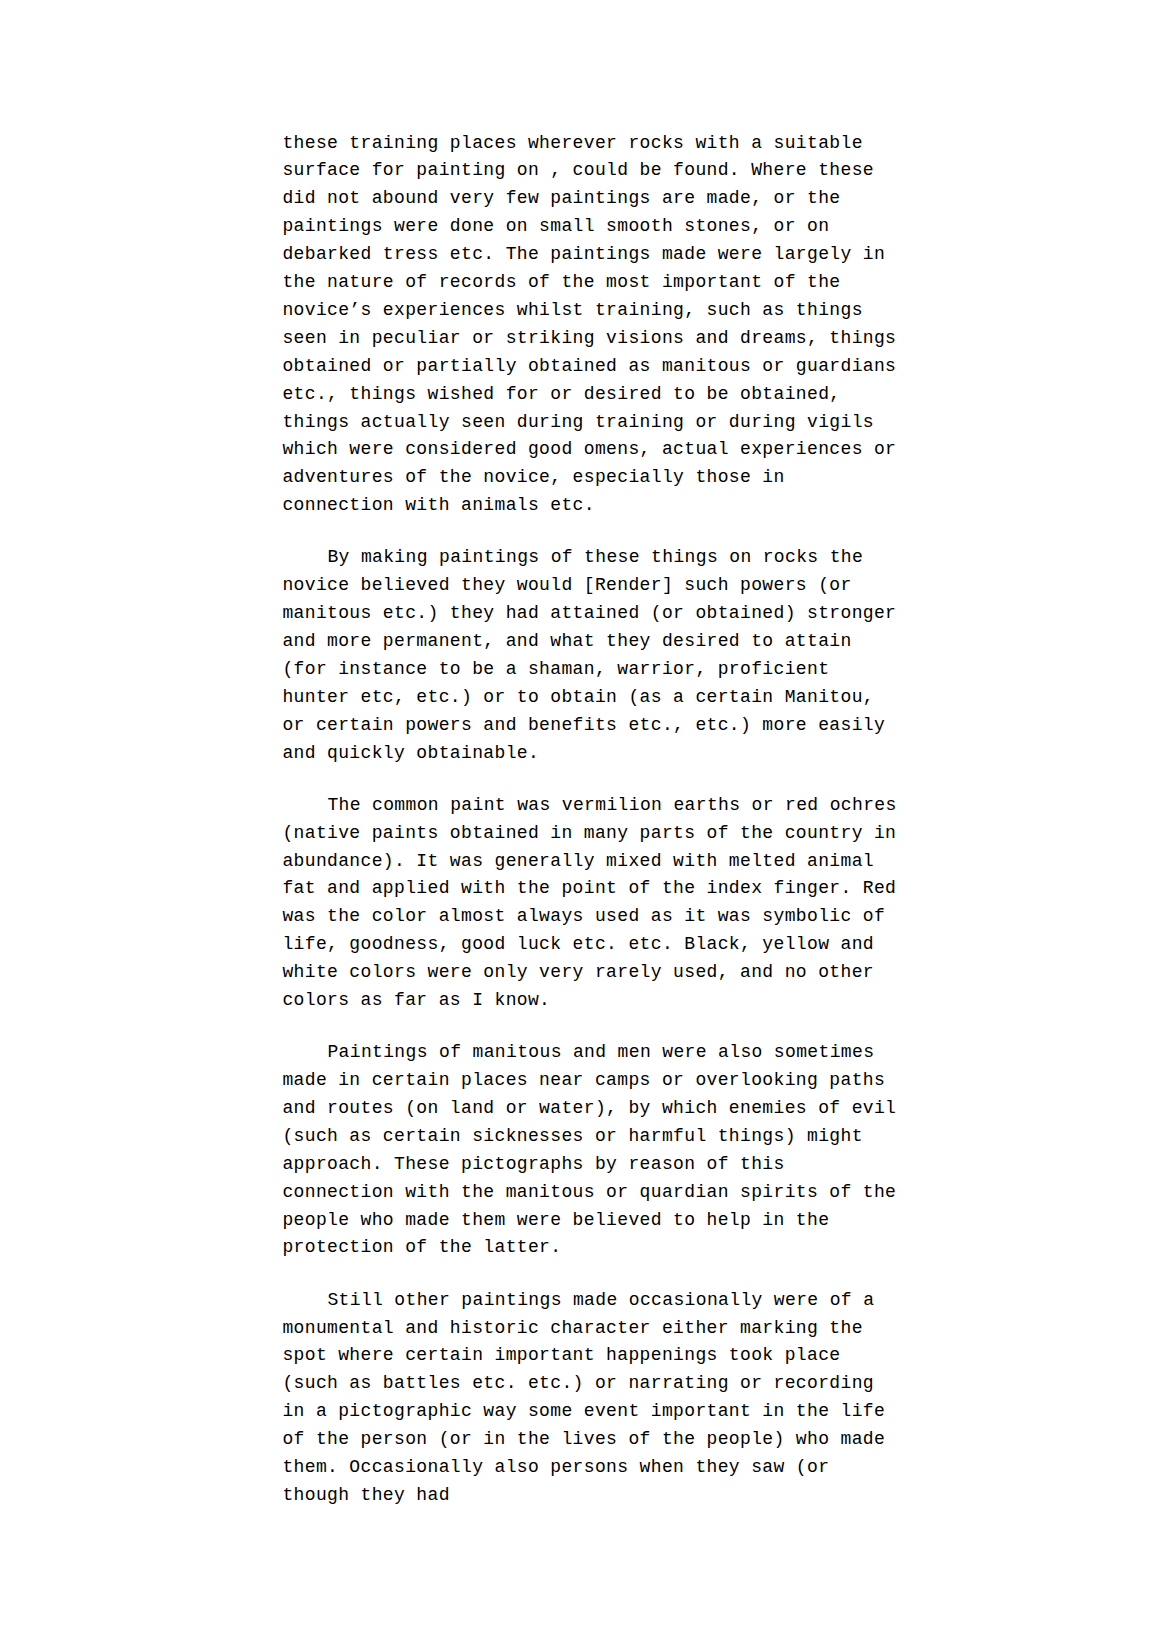these training places wherever rocks with a suitable surface for painting on , could be found. Where these did not abound very few paintings are made, or the paintings were done on small smooth stones, or on debarked tress etc. The paintings made were largely in the nature of records of the most important of the novice’s experiences whilst training, such as things seen in peculiar or striking visions and dreams, things obtained or partially obtained as manitous or guardians etc., things wished for or desired to be obtained, things actually seen during training or during vigils which were considered good omens, actual experiences or adventures of the novice, especially those in connection with animals etc.
By making paintings of these things on rocks the novice believed they would [Render] such powers (or manitous etc.) they had attained (or obtained) stronger and more permanent, and what they desired to attain (for instance to be a shaman, warrior, proficient hunter etc, etc.) or to obtain (as a certain Manitou, or certain powers and benefits etc., etc.) more easily and quickly obtainable.
The common paint was vermilion earths or red ochres (native paints obtained in many parts of the country in abundance). It was generally mixed with melted animal fat and applied with the point of the index finger. Red was the color almost always used as it was symbolic of life, goodness, good luck etc. etc. Black, yellow and white colors were only very rarely used, and no other colors as far as I know.
Paintings of manitous and men were also sometimes made in certain places near camps or overlooking paths and routes (on land or water), by which enemies of evil (such as certain sicknesses or harmful things) might approach. These pictographs by reason of this connection with the manitous or quardian spirits of the people who made them were believed to help in the protection of the latter.
Still other paintings made occasionally were of a monumental and historic character either marking the spot where certain important happenings took place (such as battles etc. etc.) or narrating or recording in a pictographic way some event important in the life of the person (or in the lives of the people) who made them. Occasionally also persons when they saw (or though they had